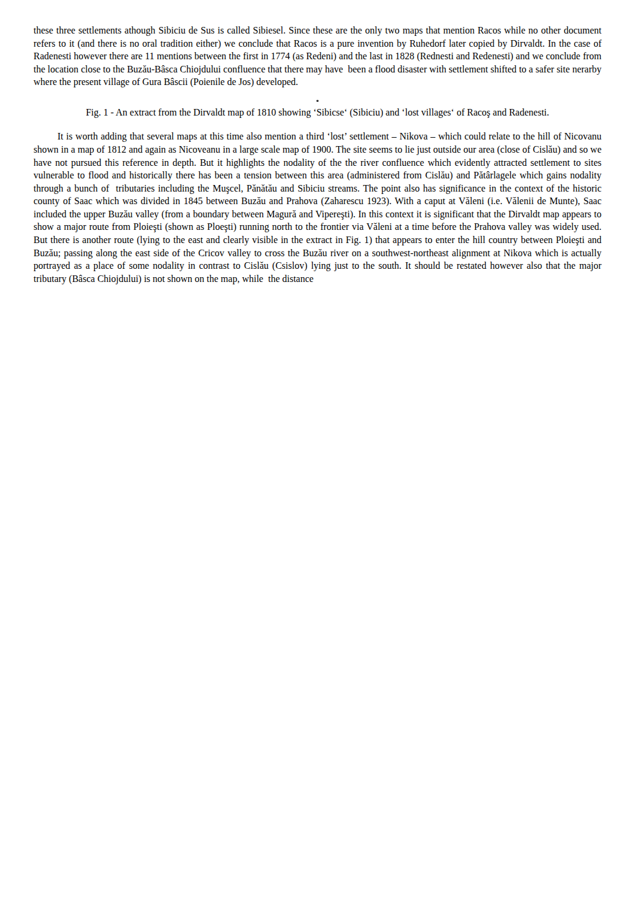these three settlements athough Sibiciu de Sus is called Sibiesel. Since these are the only two maps that mention Racos while no other document refers to it (and there is no oral tradition either) we conclude that Racos is a pure invention by Ruhedorf later copied by Dirvaldt. In the case of Radenesti however there are 11 mentions between the first in 1774 (as Redeni) and the last in 1828 (Rednesti and Redenesti) and we conclude from the location close to the Buzău-Bâsca Chiojdului confluence that there may have been a flood disaster with settlement shifted to a safer site nerarby where the present village of Gura Bâscii (Poienile de Jos) developed.
Fig. 1 - An extract from the Dirvaldt map of 1810 showing ‘Sibicse‘ (Sibiciu) and ‘lost villages‘ of Racoş and Radenesti.
It is worth adding that several maps at this time also mention a third ‘lost’ settlement – Nikova – which could relate to the hill of Nicovanu shown in a map of 1812 and again as Nicoveanu in a large scale map of 1900. The site seems to lie just outside our area (close of Cislău) and so we have not pursued this reference in depth. But it highlights the nodality of the the river confluence which evidently attracted settlement to sites vulnerable to flood and historically there has been a tension between this area (administered from Cislău) and Pătârlagele which gains nodality through a bunch of tributaries including the Muşcel, Pănătău and Sibiciu streams. The point also has significance in the context of the historic county of Saac which was divided in 1845 between Buzău and Prahova (Zaharescu 1923). With a caput at Văleni (i.e. Vălenii de Munte), Saac included the upper Buzău valley (from a boundary between Magură and Vipereşti). In this context it is significant that the Dirvaldt map appears to show a major route from Ploieşti (shown as Ploeşti) running north to the frontier via Văleni at a time before the Prahova valley was widely used. But there is another route (lying to the east and clearly visible in the extract in Fig. 1) that appears to enter the hill country between Ploieşti and Buzău; passing along the east side of the Cricov valley to cross the Buzău river on a southwest-northeast alignment at Nikova which is actually portrayed as a place of some nodality in contrast to Cislău (Csislov) lying just to the south. It should be restated however also that the major tributary (Bâsca Chiojdului) is not shown on the map, while the distance